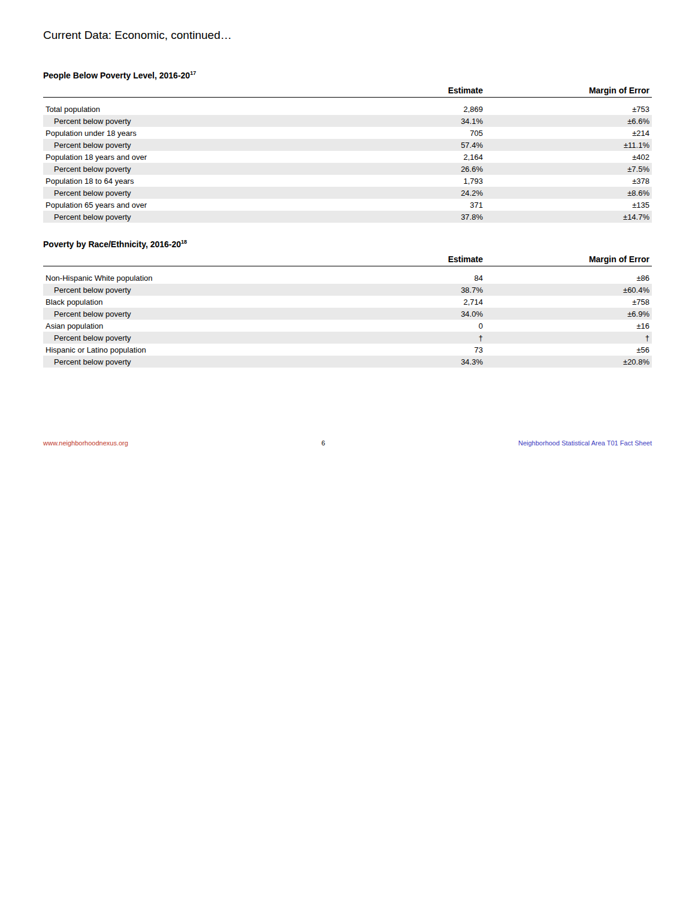Current Data: Economic, continued…
People Below Poverty Level, 2016-20 17
| | Estimate | Margin of Error |
| --- | --- | --- |
| Total population | 2,869 | ±753 |
| Percent below poverty | 34.1% | ±6.6% |
| Population under 18 years | 705 | ±214 |
| Percent below poverty | 57.4% | ±11.1% |
| Population 18 years and over | 2,164 | ±402 |
| Percent below poverty | 26.6% | ±7.5% |
| Population 18 to 64 years | 1,793 | ±378 |
| Percent below poverty | 24.2% | ±8.6% |
| Population 65 years and over | 371 | ±135 |
| Percent below poverty | 37.8% | ±14.7% |
Poverty by Race/Ethnicity, 2016-20 18
| | Estimate | Margin of Error |
| --- | --- | --- |
| Non-Hispanic White population | 84 | ±86 |
| Percent below poverty | 38.7% | ±60.4% |
| Black population | 2,714 | ±758 |
| Percent below poverty | 34.0% | ±6.9% |
| Asian population | 0 | ±16 |
| Percent below poverty | † | † |
| Hispanic or Latino population | 73 | ±56 |
| Percent below poverty | 34.3% | ±20.8% |
www.neighborhoodnexus.org 6 Neighborhood Statistical Area T01 Fact Sheet